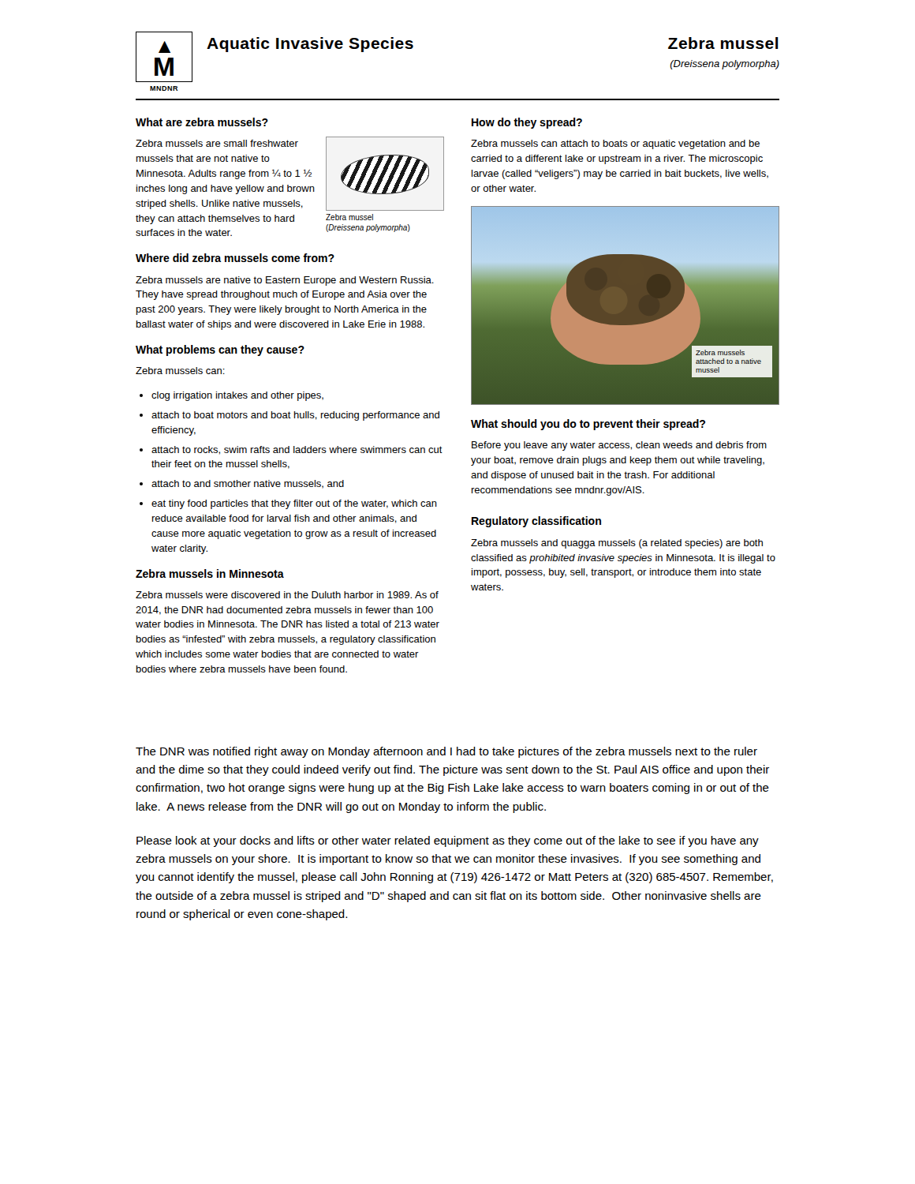▲
M
MNDNR
Aquatic Invasive Species
Zebra mussel
(Dreissena polymorpha)
What are zebra mussels?
Zebra mussel
(Dreissena polymorpha)
Zebra mussels are small freshwater mussels that are not native to Minnesota. Adults range from ¼ to 1 ½ inches long and have yellow and brown striped shells. Unlike native mussels, they can attach themselves to hard surfaces in the water.
Where did zebra mussels come from?
Zebra mussels are native to Eastern Europe and Western Russia. They have spread throughout much of Europe and Asia over the past 200 years. They were likely brought to North America in the ballast water of ships and were discovered in Lake Erie in 1988.
What problems can they cause?
Zebra mussels can:
clog irrigation intakes and other pipes,
attach to boat motors and boat hulls, reducing performance and efficiency,
attach to rocks, swim rafts and ladders where swimmers can cut their feet on the mussel shells,
attach to and smother native mussels, and
eat tiny food particles that they filter out of the water, which can reduce available food for larval fish and other animals, and cause more aquatic vegetation to grow as a result of increased water clarity.
Zebra mussels in Minnesota
Zebra mussels were discovered in the Duluth harbor in 1989. As of 2014, the DNR had documented zebra mussels in fewer than 100 water bodies in Minnesota. The DNR has listed a total of 213 water bodies as “infested” with zebra mussels, a regulatory classification which includes some water bodies that are connected to water bodies where zebra mussels have been found.
How do they spread?
Zebra mussels can attach to boats or aquatic vegetation and be carried to a different lake or upstream in a river. The microscopic larvae (called “veligers”) may be carried in bait buckets, live wells, or other water.
Zebra mussels attached to a native mussel
What should you do to prevent their spread?
Before you leave any water access, clean weeds and debris from your boat, remove drain plugs and keep them out while traveling, and dispose of unused bait in the trash. For additional recommendations see mndnr.gov/AIS.
Regulatory classification
Zebra mussels and quagga mussels (a related species) are both classified as prohibited invasive species in Minnesota. It is illegal to import, possess, buy, sell, transport, or introduce them into state waters.
The DNR was notified right away on Monday afternoon and I had to take pictures of the zebra mussels next to the ruler and the dime so that they could indeed verify out find. The picture was sent down to the St. Paul AIS office and upon their confirmation, two hot orange signs were hung up at the Big Fish Lake lake access to warn boaters coming in or out of the lake. A news release from the DNR will go out on Monday to inform the public.
Please look at your docks and lifts or other water related equipment as they come out of the lake to see if you have any zebra mussels on your shore. It is important to know so that we can monitor these invasives. If you see something and you cannot identify the mussel, please call John Ronning at (719) 426-1472 or Matt Peters at (320) 685-4507. Remember, the outside of a zebra mussel is striped and "D" shaped and can sit flat on its bottom side. Other noninvasive shells are round or spherical or even cone-shaped.